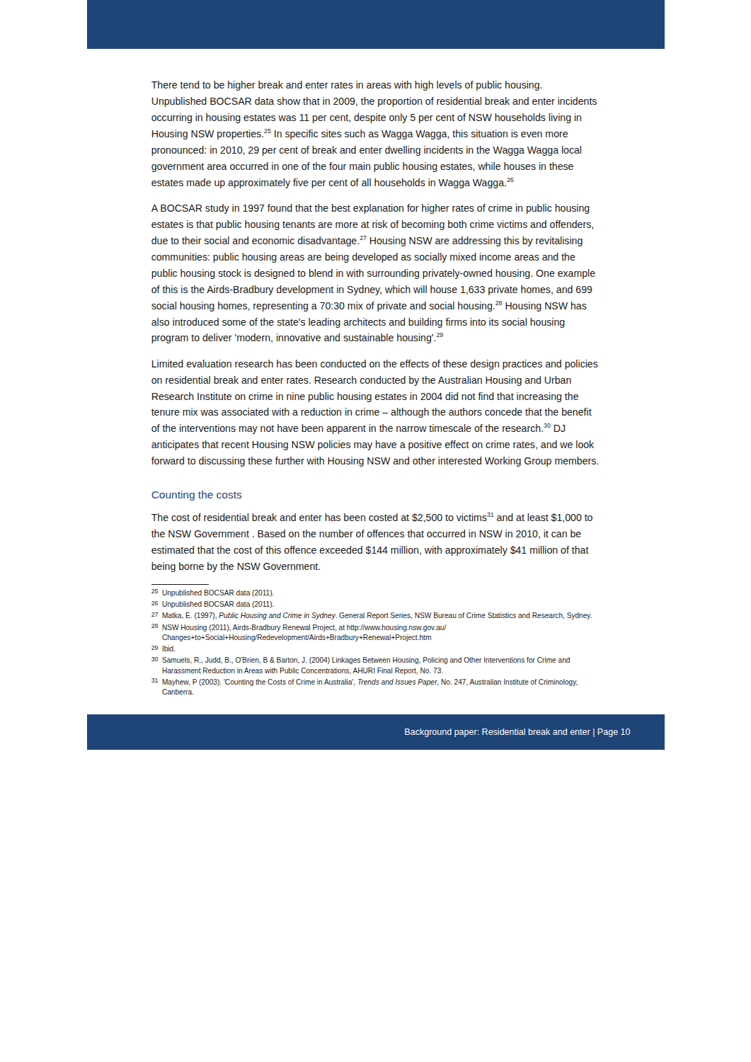There tend to be higher break and enter rates in areas with high levels of public housing. Unpublished BOCSAR data show that in 2009, the proportion of residential break and enter incidents occurring in housing estates was 11 per cent, despite only 5 per cent of NSW households living in Housing NSW properties.25 In specific sites such as Wagga Wagga, this situation is even more pronounced: in 2010, 29 per cent of break and enter dwelling incidents in the Wagga Wagga local government area occurred in one of the four main public housing estates, while houses in these estates made up approximately five per cent of all households in Wagga Wagga.26
A BOCSAR study in 1997 found that the best explanation for higher rates of crime in public housing estates is that public housing tenants are more at risk of becoming both crime victims and offenders, due to their social and economic disadvantage.27 Housing NSW are addressing this by revitalising communities: public housing areas are being developed as socially mixed income areas and the public housing stock is designed to blend in with surrounding privately-owned housing. One example of this is the Airds-Bradbury development in Sydney, which will house 1,633 private homes, and 699 social housing homes, representing a 70:30 mix of private and social housing.28 Housing NSW has also introduced some of the state's leading architects and building firms into its social housing program to deliver 'modern, innovative and sustainable housing'.29
Limited evaluation research has been conducted on the effects of these design practices and policies on residential break and enter rates. Research conducted by the Australian Housing and Urban Research Institute on crime in nine public housing estates in 2004 did not find that increasing the tenure mix was associated with a reduction in crime – although the authors concede that the benefit of the interventions may not have been apparent in the narrow timescale of the research.30 DJ anticipates that recent Housing NSW policies may have a positive effect on crime rates, and we look forward to discussing these further with Housing NSW and other interested Working Group members.
Counting the costs
The cost of residential break and enter has been costed at $2,500 to victims31 and at least $1,000 to the NSW Government . Based on the number of offences that occurred in NSW in 2010, it can be estimated that the cost of this offence exceeded $144 million, with approximately $41 million of that being borne by the NSW Government.
25 Unpublished BOCSAR data (2011).
26 Unpublished BOCSAR data (2011).
27 Matka, E. (1997), Public Housing and Crime in Sydney. General Report Series, NSW Bureau of Crime Statistics and Research, Sydney.
28 NSW Housing (2011), Airds-Bradbury Renewal Project, at http://www.housing.nsw.gov.au/ Changes+to+Social+Housing/Redevelopment/Airds+Bradbury+Renewal+Project.htm
29 Ibid.
30 Samuels, R., Judd, B., O'Brien, B & Barton, J. (2004) Linkages Between Housing, Policing and Other Interventions for Crime and Harassment Reduction in Areas with Public Concentrations, AHURI Final Report, No. 73.
31 Mayhew, P (2003). 'Counting the Costs of Crime in Australia', Trends and Issues Paper, No. 247, Australian Institute of Criminology, Canberra.
Background paper: Residential break and enter | Page 10